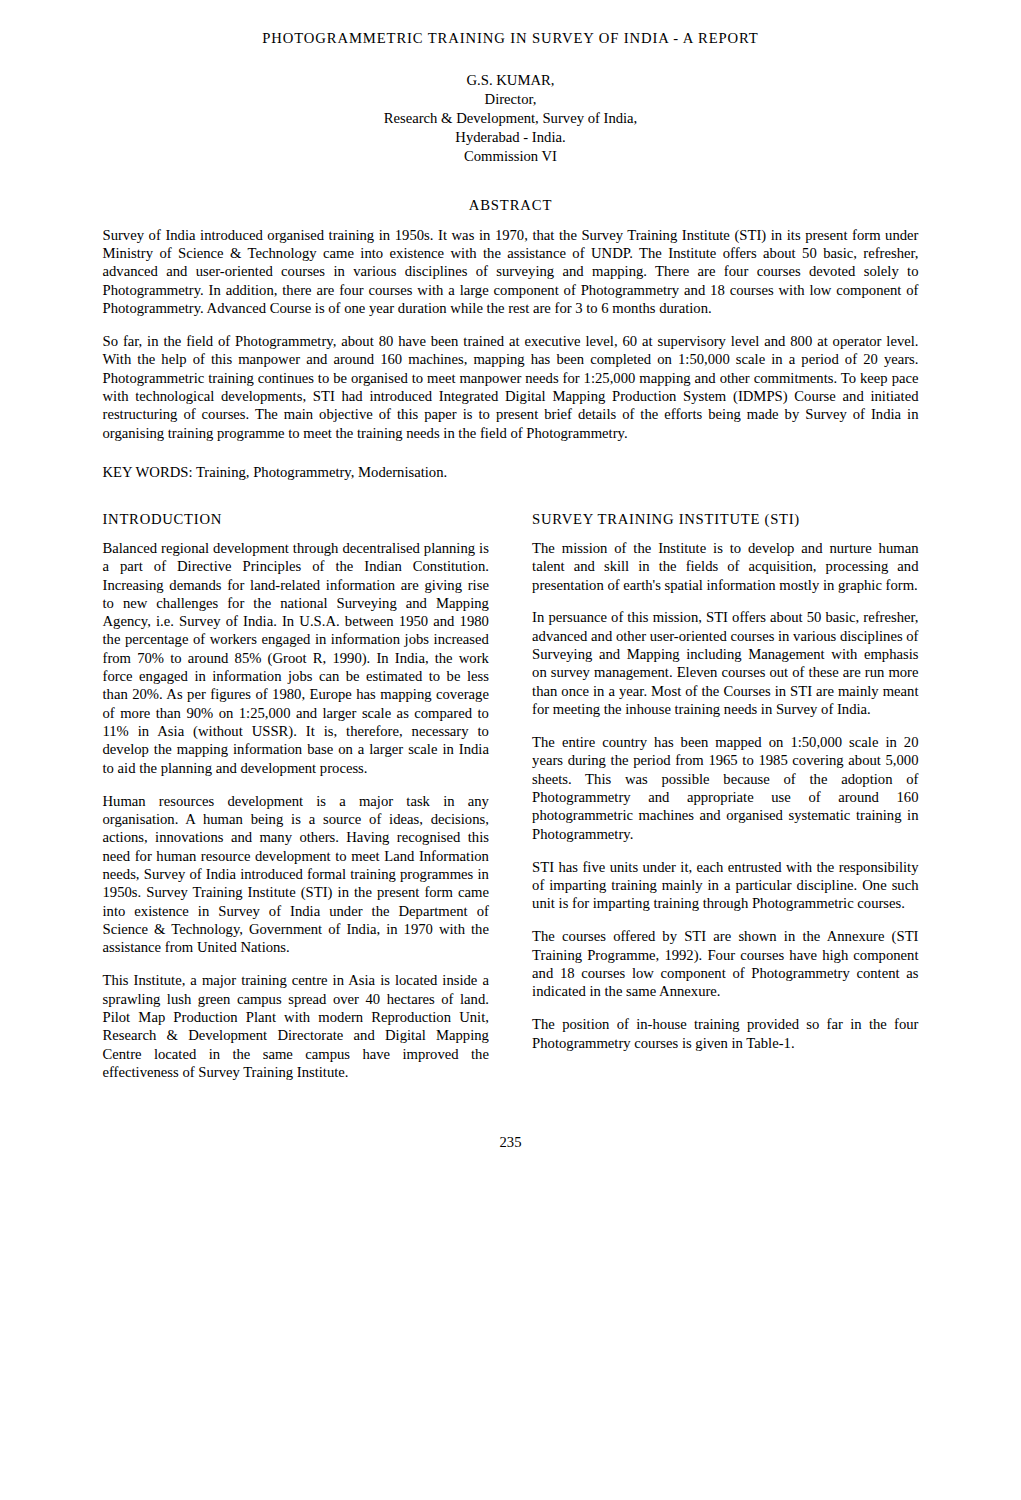PHOTOGRAMMETRIC TRAINING IN SURVEY OF INDIA - A REPORT
G.S. KUMAR,
Director,
Research & Development, Survey of India,
Hyderabad - India.
Commission VI
ABSTRACT
Survey of India introduced organised training in 1950s. It was in 1970, that the Survey Training Institute (STI) in its present form under Ministry of Science & Technology came into existence with the assistance of UNDP. The Institute offers about 50 basic, refresher, advanced and user-oriented courses in various disciplines of surveying and mapping. There are four courses devoted solely to Photogrammetry. In addition, there are four courses with a large component of Photogrammetry and 18 courses with low component of Photogrammetry. Advanced Course is of one year duration while the rest are for 3 to 6 months duration.
So far, in the field of Photogrammetry, about 80 have been trained at executive level, 60 at supervisory level and 800 at operator level. With the help of this manpower and around 160 machines, mapping has been completed on 1:50,000 scale in a period of 20 years. Photogrammetric training continues to be organised to meet manpower needs for 1:25,000 mapping and other commitments. To keep pace with technological developments, STI had introduced Integrated Digital Mapping Production System (IDMPS) Course and initiated restructuring of courses. The main objective of this paper is to present brief details of the efforts being made by Survey of India in organising training programme to meet the training needs in the field of Photogrammetry.
KEY WORDS: Training, Photogrammetry, Modernisation.
INTRODUCTION
Balanced regional development through decentralised planning is a part of Directive Principles of the Indian Constitution. Increasing demands for land-related information are giving rise to new challenges for the national Surveying and Mapping Agency, i.e. Survey of India. In U.S.A. between 1950 and 1980 the percentage of workers engaged in information jobs increased from 70% to around 85% (Groot R, 1990). In India, the work force engaged in information jobs can be estimated to be less than 20%. As per figures of 1980, Europe has mapping coverage of more than 90% on 1:25,000 and larger scale as compared to 11% in Asia (without USSR). It is, therefore, necessary to develop the mapping information base on a larger scale in India to aid the planning and development process.
Human resources development is a major task in any organisation. A human being is a source of ideas, decisions, actions, innovations and many others. Having recognised this need for human resource development to meet Land Information needs, Survey of India introduced formal training programmes in 1950s. Survey Training Institute (STI) in the present form came into existence in Survey of India under the Department of Science & Technology, Government of India, in 1970 with the assistance from United Nations.
This Institute, a major training centre in Asia is located inside a sprawling lush green campus spread over 40 hectares of land. Pilot Map Production Plant with modern Reproduction Unit, Research & Development Directorate and Digital Mapping Centre located in the same campus have improved the effectiveness of Survey Training Institute.
SURVEY TRAINING INSTITUTE (STI)
The mission of the Institute is to develop and nurture human talent and skill in the fields of acquisition, processing and presentation of earth's spatial information mostly in graphic form.
In persuance of this mission, STI offers about 50 basic, refresher, advanced and other user-oriented courses in various disciplines of Surveying and Mapping including Management with emphasis on survey management. Eleven courses out of these are run more than once in a year. Most of the Courses in STI are mainly meant for meeting the inhouse training needs in Survey of India.
The entire country has been mapped on 1:50,000 scale in 20 years during the period from 1965 to 1985 covering about 5,000 sheets. This was possible because of the adoption of Photogrammetry and appropriate use of around 160 photogrammetric machines and organised systematic training in Photogrammetry.
STI has five units under it, each entrusted with the responsibility of imparting training mainly in a particular discipline. One such unit is for imparting training through Photogrammetric courses.
The courses offered by STI are shown in the Annexure (STI Training Programme, 1992). Four courses have high component and 18 courses low component of Photogrammetry content as indicated in the same Annexure.
The position of in-house training provided so far in the four Photogrammetry courses is given in Table-1.
235